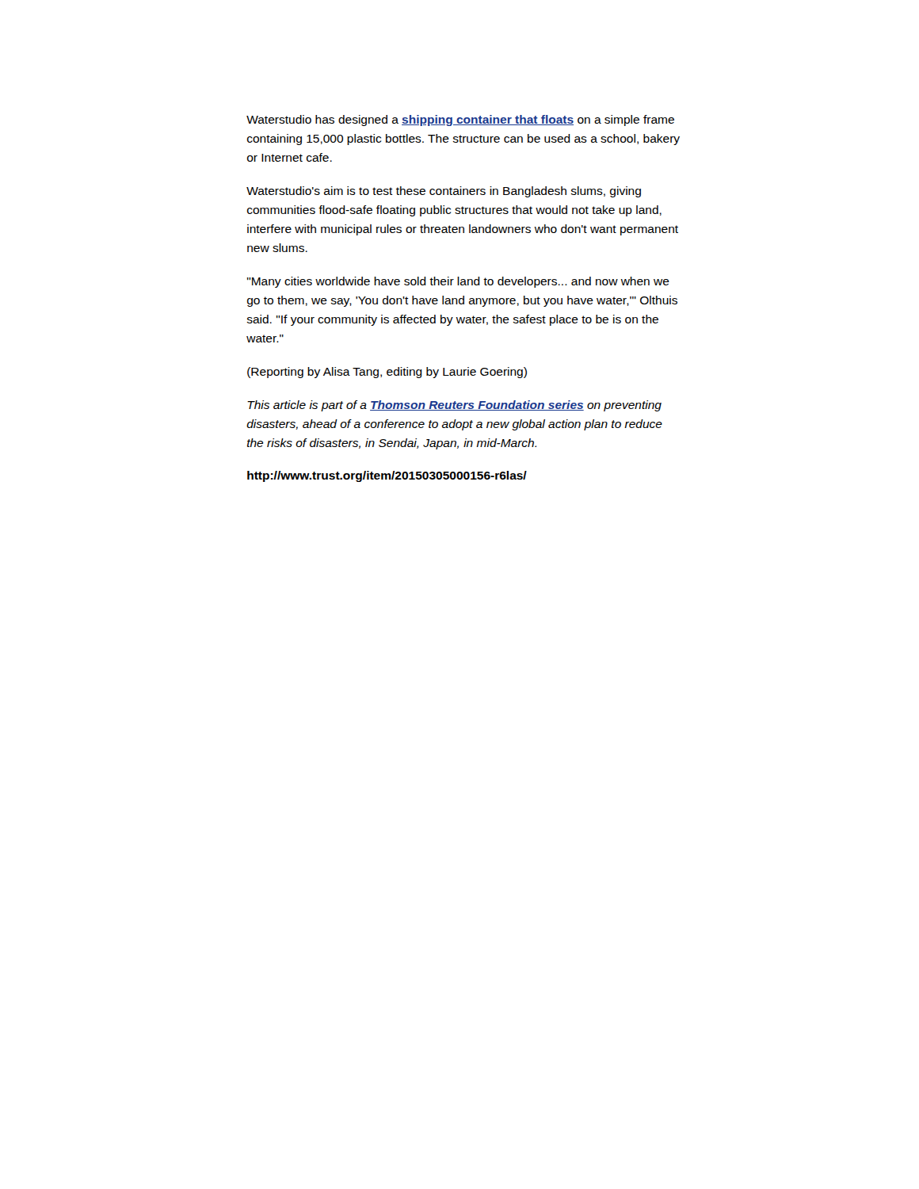Waterstudio has designed a shipping container that floats on a simple frame containing 15,000 plastic bottles. The structure can be used as a school, bakery or Internet cafe.
Waterstudio's aim is to test these containers in Bangladesh slums, giving communities flood-safe floating public structures that would not take up land, interfere with municipal rules or threaten landowners who don't want permanent new slums.
"Many cities worldwide have sold their land to developers... and now when we go to them, we say, 'You don't have land anymore, but you have water,'" Olthuis said. "If your community is affected by water, the safest place to be is on the water."
(Reporting by Alisa Tang, editing by Laurie Goering)
This article is part of a Thomson Reuters Foundation series on preventing disasters, ahead of a conference to adopt a new global action plan to reduce the risks of disasters, in Sendai, Japan, in mid-March.
http://www.trust.org/item/20150305000156-r6las/